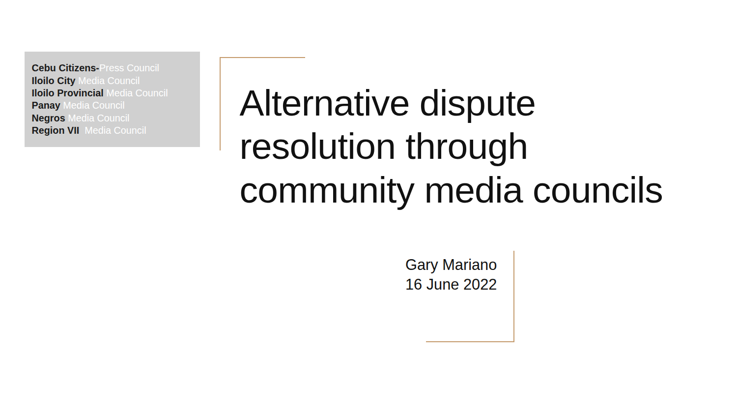Cebu Citizens-Press Council
Iloilo City Media Council
Iloilo Provincial Media Council
Panay Media Council
Negros Media Council
Region VII Media Council
Alternative dispute resolution through community media councils
Gary Mariano 16 June 2022